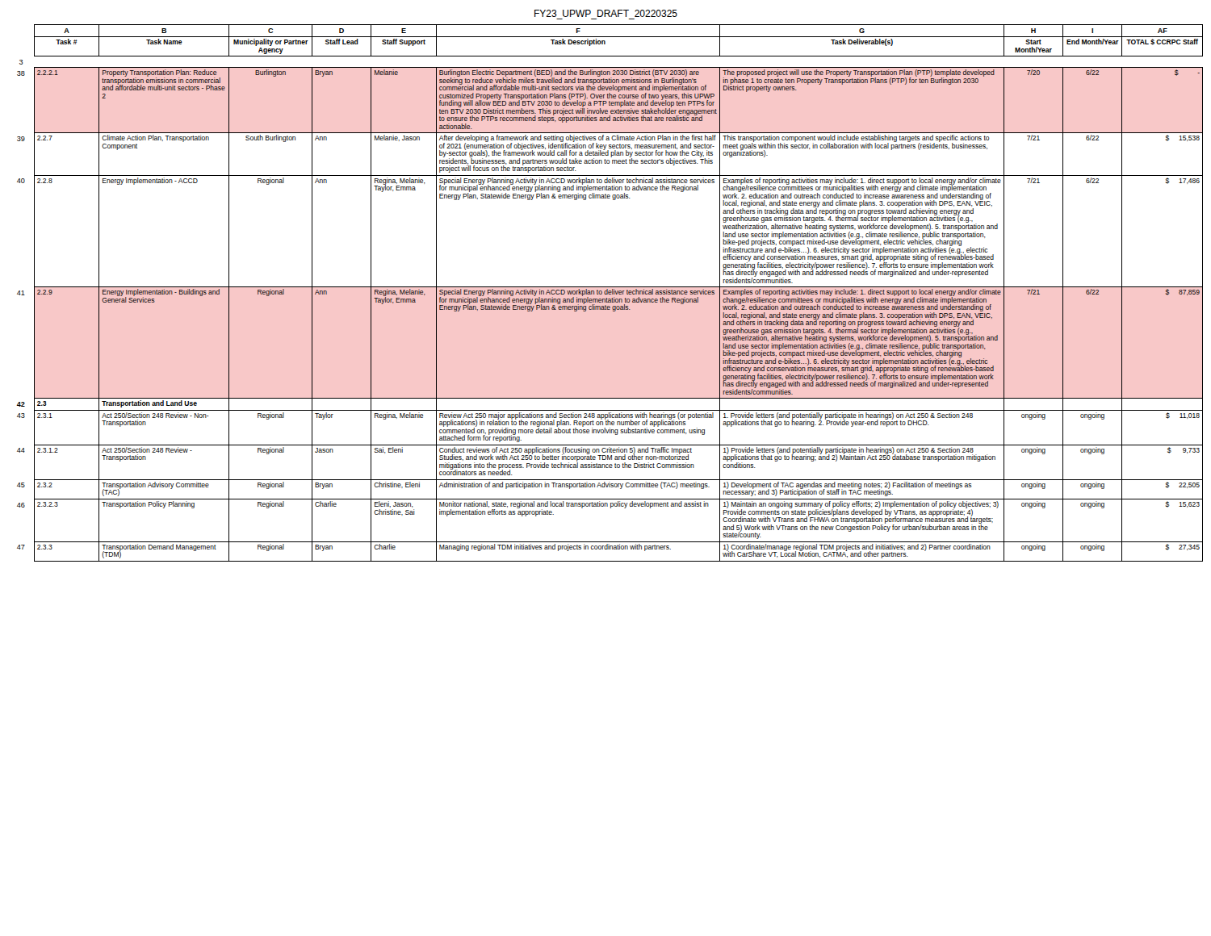FY23_UPWP_DRAFT_20220325
| | A | B | C | D | E | F | G | H | I | AF |
| --- | --- | --- | --- | --- | --- | --- | --- | --- | --- | --- |
| | Task # | Task Name | Municipality or Partner Agency | Staff Lead | Staff Support | Task Description | Task Deliverable(s) | Start Month/Year | End Month/Year | TOTAL $ CCRPC Staff |
| 3 | | | | | | | | | | |
| 38 | 2.2.2.1 | Property Transportation Plan: Reduce transportation emissions in commercial and affordable multi-unit sectors - Phase 2 | Burlington | Bryan | Melanie | Burlington Electric Department (BED) and the Burlington 2030 District (BTV 2030) are seeking to reduce vehicle miles travelled and transportation emissions in Burlington's commercial and affordable multi-unit sectors via the development and implementation of customized Property Transportation Plans (PTP). Over the course of two years, this UPWP funding will allow BED and BTV 2030 to develop a PTP template and develop ten PTPs for ten BTV 2030 District members. This project will involve extensive stakeholder engagement to ensure the PTPs recommend steps, opportunities and activities that are realistic and actionable. | The proposed project will use the Property Transportation Plan (PTP) template developed in phase 1 to create ten Property Transportation Plans (PTP) for ten Burlington 2030 District property owners. | 7/20 | 6/22 | $ - |
| 39 | 2.2.7 | Climate Action Plan, Transportation Component | South Burlington | Ann | Melanie, Jason | After developing a framework and setting objectives of a Climate Action Plan in the first half of 2021 (enumeration of objectives, identification of key sectors, measurement, and sector-by-sector goals), the framework would call for a detailed plan by sector for how the City, its residents, businesses, and partners would take action to meet the sector's objectives. This project will focus on the transportation sector. | This transportation component would include establishing targets and specific actions to meet goals within this sector, in collaboration with local partners (residents, businesses, organizations). | 7/21 | 6/22 | $ 15,538 |
| 40 | 2.2.8 | Energy Implementation - ACCD | Regional | Ann | Regina, Melanie, Taylor, Emma | Special Energy Planning Activity in ACCD workplan to deliver technical assistance services for municipal enhanced energy planning and implementation to advance the Regional Energy Plan, Statewide Energy Plan & emerging climate goals. | Examples of reporting activities may include: 1. direct support to local energy and/or climate change/resilience committees or municipalities with energy and climate implementation work. 2. education and outreach conducted to increase awareness and understanding of local, regional, and state energy and climate plans. 3. cooperation with DPS, EAN, VEIC, and others in tracking data and reporting on progress toward achieving energy and greenhouse gas emission targets. 4. thermal sector implementation activities (e.g., weatherization, alternative heating systems, workforce development). 5. transportation and land use sector implementation activities (e.g., climate resilience, public transportation, bike-ped projects, compact mixed-use development, electric vehicles, charging infrastructure and e-bikes…). 6. electricity sector implementation activities (e.g., electric efficiency and conservation measures, smart grid, appropriate siting of renewables-based generating facilities, electricity/power resilience). 7. efforts to ensure implementation work has directly engaged with and addressed needs of marginalized and under-represented residents/communities. | 7/21 | 6/22 | $ 17,486 |
| 41 | 2.2.9 | Energy Implementation - Buildings and General Services | Regional | Ann | Regina, Melanie, Taylor, Emma | Special Energy Planning Activity in ACCD workplan to deliver technical assistance services for municipal enhanced energy planning and implementation to advance the Regional Energy Plan, Statewide Energy Plan & emerging climate goals. | Examples of reporting activities may include: 1. direct support to local energy and/or climate change/resilience committees or municipalities with energy and climate implementation work. 2. education and outreach conducted to increase awareness and understanding of local, regional, and state energy and climate plans. 3. cooperation with DPS, EAN, VEIC, and others in tracking data and reporting on progress toward achieving energy and greenhouse gas emission targets. 4. thermal sector implementation activities (e.g., weatherization, alternative heating systems, workforce development). 5. transportation and land use sector implementation activities (e.g., climate resilience, public transportation, bike-ped projects, compact mixed-use development, electric vehicles, charging infrastructure and e-bikes…). 6. electricity sector implementation activities (e.g., electric efficiency and conservation measures, smart grid, appropriate siting of renewables-based generating facilities, electricity/power resilience). 7. efforts to ensure implementation work has directly engaged with and addressed needs of marginalized and under-represented residents/communities. | 7/21 | 6/22 | $ 87,859 |
| 42 | 2.3 | Transportation and Land Use | | | | | | | | |
| 43 | 2.3.1 | Act 250/Section 248 Review - Non-Transportation | Regional | Taylor | Regina, Melanie | Review Act 250 major applications and Section 248 applications with hearings (or potential applications) in relation to the regional plan. Report on the number of applications commented on, providing more detail about those involving substantive comment, using attached form for reporting. | 1. Provide letters (and potentially participate in hearings) on Act 250 & Section 248 applications that go to hearing. 2. Provide year-end report to DHCD. | ongoing | ongoing | $ 11,018 |
| 44 | 2.3.1.2 | Act 250/Section 248 Review - Transportation | Regional | Jason | Sai, Eleni | Conduct reviews of Act 250 applications (focusing on Criterion 5) and Traffic Impact Studies, and work with Act 250 to better incorporate TDM and other non-motorized mitigations into the process. Provide technical assistance to the District Commission coordinators as needed. | 1) Provide letters (and potentially participate in hearings) on Act 250 & Section 248 applications that go to hearing; and 2) Maintain Act 250 database transportation mitigation conditions. | ongoing | ongoing | $ 9,733 |
| 45 | 2.3.2 | Transportation Advisory Committee (TAC) | Regional | Bryan | Christine, Eleni | Administration of and participation in Transportation Advisory Committee (TAC) meetings. | 1) Development of TAC agendas and meeting notes; 2) Facilitation of meetings as necessary; and 3) Participation of staff in TAC meetings. | ongoing | ongoing | $ 22,505 |
| 46 | 2.3.2.3 | Transportation Policy Planning | Regional | Charlie | Eleni, Jason, Christine, Sai | Monitor national, state, regional and local transportation policy development and assist in implementation efforts as appropriate. | 1) Maintain an ongoing summary of policy efforts; 2) Implementation of policy objectives; 3) Provide comments on state policies/plans developed by VTrans, as appropriate; 4) Coordinate with VTrans and FHWA on transportation performance measures and targets; and 5) Work with VTrans on the new Congestion Policy for urban/suburban areas in the state/county. | ongoing | ongoing | $ 15,623 |
| 47 | 2.3.3 | Transportation Demand Management (TDM) | Regional | Bryan | Charlie | Managing regional TDM initiatives and projects in coordination with partners. | 1) Coordinate/manage regional TDM projects and initiatives; and 2) Partner coordination with CarShare VT, Local Motion, CATMA, and other partners. | ongoing | ongoing | $ 27,345 |